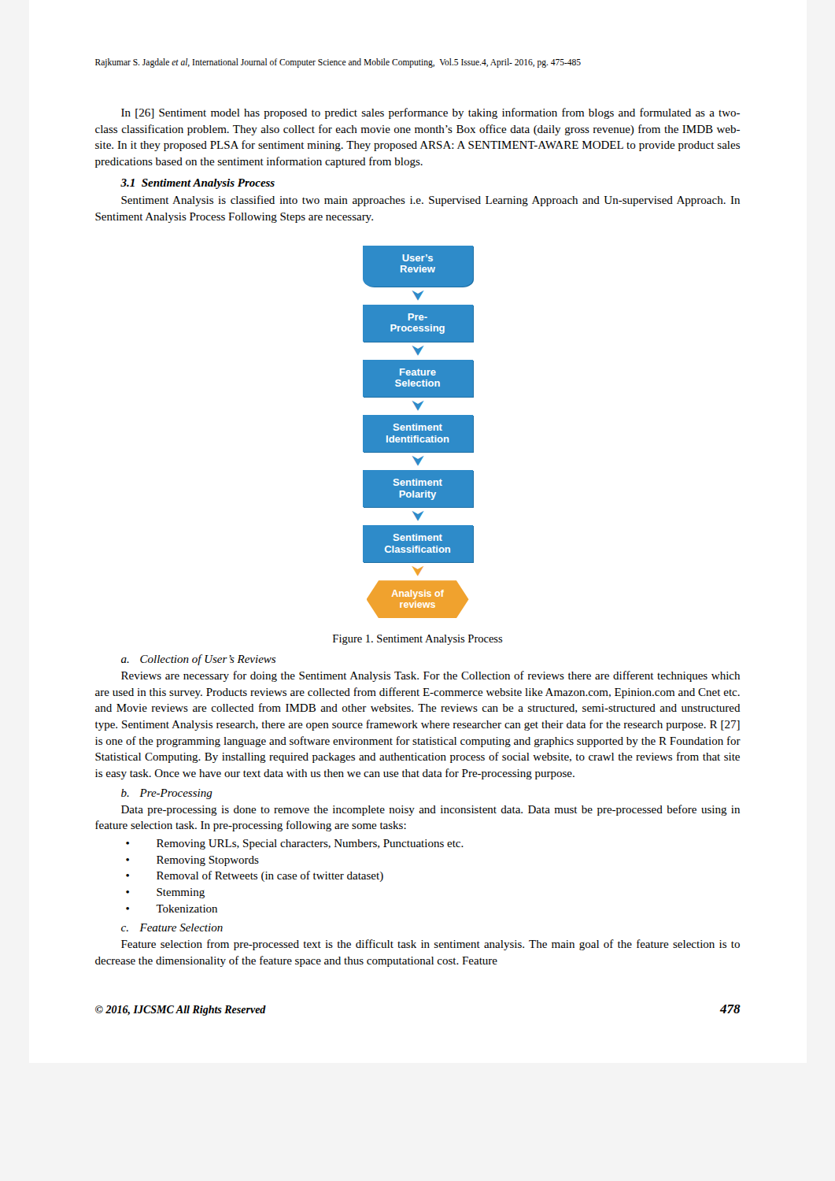Rajkumar S. Jagdale et al, International Journal of Computer Science and Mobile Computing, Vol.5 Issue.4, April- 2016, pg. 475-485
In [26] Sentiment model has proposed to predict sales performance by taking information from blogs and formulated as a two-class classification problem. They also collect for each movie one month’s Box office data (daily gross revenue) from the IMDB web- site. In it they proposed PLSA for sentiment mining. They proposed ARSA: A SENTIMENT-AWARE MODEL to provide product sales predications based on the sentiment information captured from blogs.
3.1 Sentiment Analysis Process
Sentiment Analysis is classified into two main approaches i.e. Supervised Learning Approach and Un-supervised Approach. In Sentiment Analysis Process Following Steps are necessary.
User’s
Review
⮟
Pre-
Processing
⮟
Feature
Selection
⮟
Sentiment
Identification
⮟
Sentiment
Polarity
⮟
Sentiment
Classification
⮟
Analysis of
reviews
Figure 1. Sentiment Analysis Process
a. Collection of User’s Reviews
Reviews are necessary for doing the Sentiment Analysis Task. For the Collection of reviews there are different techniques which are used in this survey. Products reviews are collected from different E-commerce website like Amazon.com, Epinion.com and Cnet etc. and Movie reviews are collected from IMDB and other websites. The reviews can be a structured, semi-structured and unstructured type. Sentiment Analysis research, there are open source framework where researcher can get their data for the research purpose. R [27] is one of the programming language and software environment for statistical computing and graphics supported by the R Foundation for Statistical Computing. By installing required packages and authentication process of social website, to crawl the reviews from that site is easy task. Once we have our text data with us then we can use that data for Pre-processing purpose.
b. Pre-Processing
Data pre-processing is done to remove the incomplete noisy and inconsistent data. Data must be pre-processed before using in feature selection task. In pre-processing following are some tasks:
Removing URLs, Special characters, Numbers, Punctuations etc.
Removing Stopwords
Removal of Retweets (in case of twitter dataset)
Stemming
Tokenization
c. Feature Selection
Feature selection from pre-processed text is the difficult task in sentiment analysis. The main goal of the feature selection is to decrease the dimensionality of the feature space and thus computational cost. Feature
© 2016, IJCSMC All Rights Reserved
478